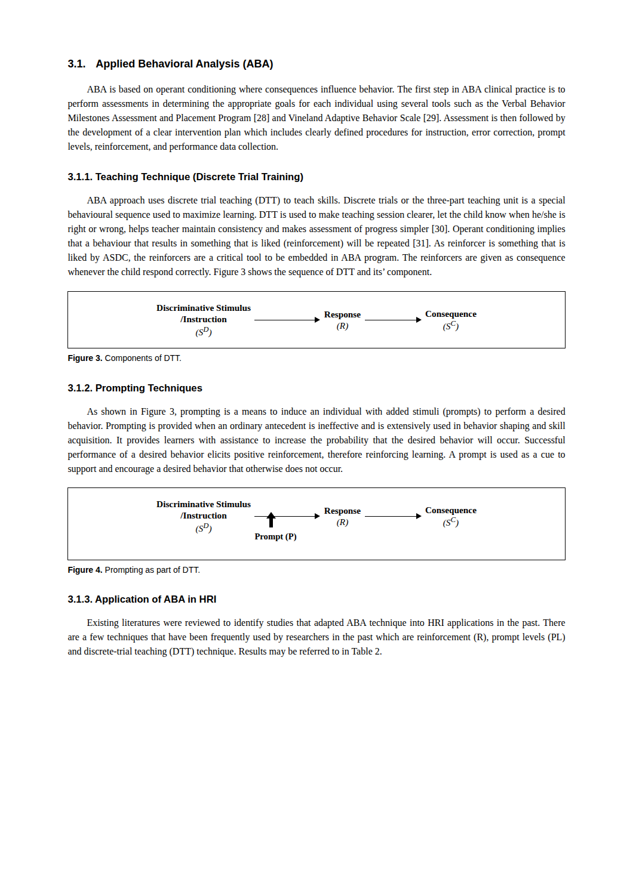3.1. Applied Behavioral Analysis (ABA)
ABA is based on operant conditioning where consequences influence behavior. The first step in ABA clinical practice is to perform assessments in determining the appropriate goals for each individual using several tools such as the Verbal Behavior Milestones Assessment and Placement Program [28] and Vineland Adaptive Behavior Scale [29]. Assessment is then followed by the development of a clear intervention plan which includes clearly defined procedures for instruction, error correction, prompt levels, reinforcement, and performance data collection.
3.1.1. Teaching Technique (Discrete Trial Training)
ABA approach uses discrete trial teaching (DTT) to teach skills. Discrete trials or the three-part teaching unit is a special behavioural sequence used to maximize learning. DTT is used to make teaching session clearer, let the child know when he/she is right or wrong, helps teacher maintain consistency and makes assessment of progress simpler [30]. Operant conditioning implies that a behaviour that results in something that is liked (reinforcement) will be repeated [31]. As reinforcer is something that is liked by ASDC, the reinforcers are a critical tool to be embedded in ABA program. The reinforcers are given as consequence whenever the child respond correctly. Figure 3 shows the sequence of DTT and its’ component.
Discriminative Stimulus
/Instruction
(SD)
Response
(R)
Consequence
(SC)
Figure 3. Components of DTT.
3.1.2. Prompting Techniques
As shown in Figure 3, prompting is a means to induce an individual with added stimuli (prompts) to perform a desired behavior. Prompting is provided when an ordinary antecedent is ineffective and is extensively used in behavior shaping and skill acquisition. It provides learners with assistance to increase the probability that the desired behavior will occur. Successful performance of a desired behavior elicits positive reinforcement, therefore reinforcing learning. A prompt is used as a cue to support and encourage a desired behavior that otherwise does not occur.
Discriminative Stimulus
/Instruction
(SD)
Prompt (P)
Response
(R)
Consequence
(SC)
Figure 4. Prompting as part of DTT.
3.1.3. Application of ABA in HRI
Existing literatures were reviewed to identify studies that adapted ABA technique into HRI applications in the past. There are a few techniques that have been frequently used by researchers in the past which are reinforcement (R), prompt levels (PL) and discrete-trial teaching (DTT) technique. Results may be referred to in Table 2.